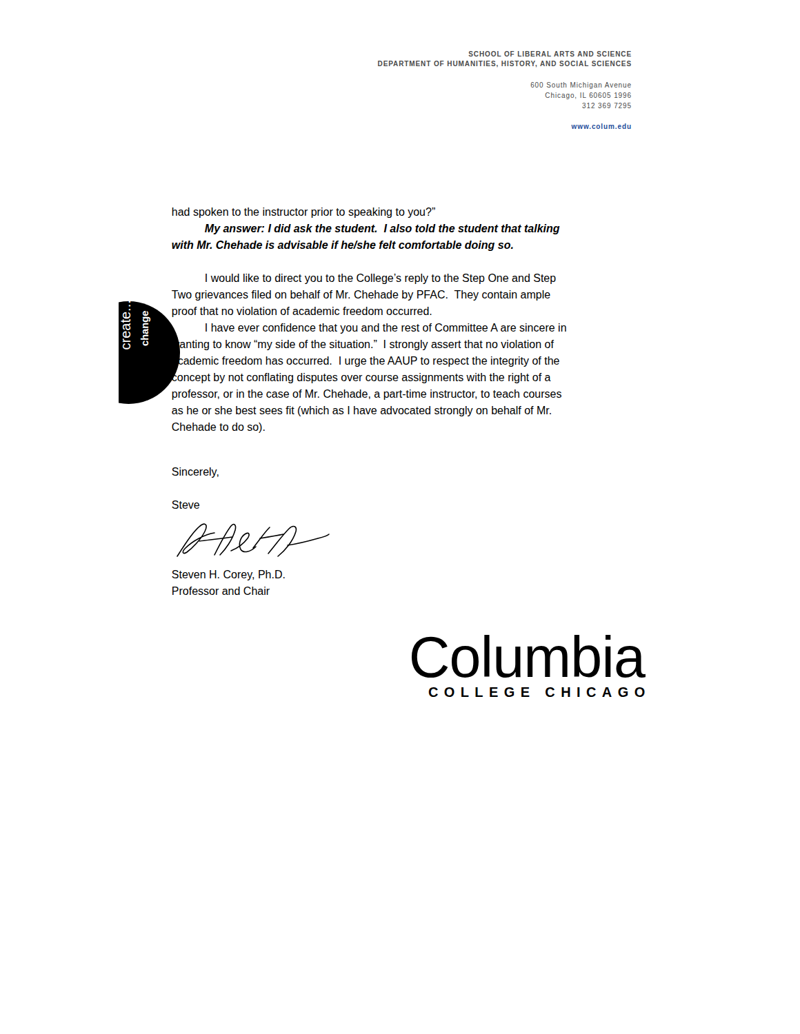School of Liberal Arts and Science
Department of Humanities, History, and Social Sciences
600 South Michigan Avenue
Chicago, IL 60605 1996
312 369 7295
www.colum.edu
create... change
had spoken to the instructor prior to speaking to you?”
My answer: I did ask the student. I also told the student that talking with Mr. Chehade is advisable if he/she felt comfortable doing so.
I would like to direct you to the College’s reply to the Step One and Step Two grievances filed on behalf of Mr. Chehade by PFAC. They contain ample proof that no violation of academic freedom occurred.
I have ever confidence that you and the rest of Committee A are sincere in wanting to know “my side of the situation.” I strongly assert that no violation of academic freedom has occurred. I urge the AAUP to respect the integrity of the concept by not conflating disputes over course assignments with the right of a professor, or in the case of Mr. Chehade, a part-time instructor, to teach courses as he or she best sees fit (which as I have advocated strongly on behalf of Mr. Chehade to do so).
Sincerely,
Steve
Steven H. Corey, Ph.D.
Professor and Chair
Columbia COLLEGE CHICAGO